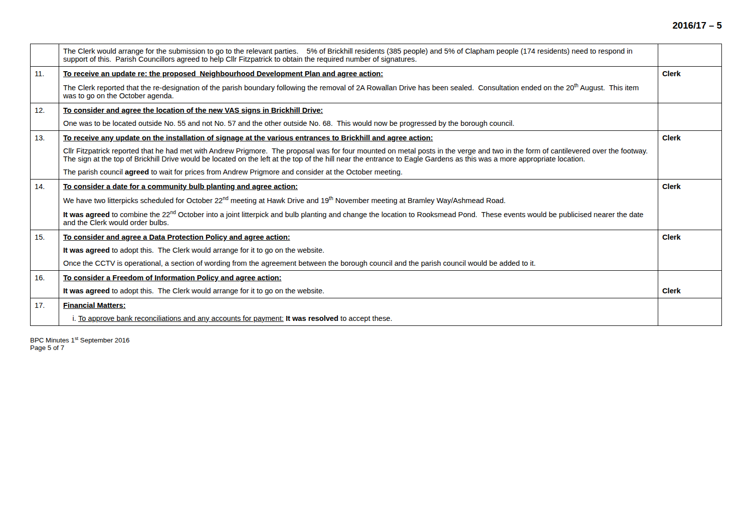2016/17 – 5
| | The Clerk would arrange for the submission to go to the relevant parties. 5% of Brickhill residents (385 people) and 5% of Clapham people (174 residents) need to respond in support of this. Parish Councillors agreed to help Cllr Fitzpatrick to obtain the required number of signatures. | |
| 11. | To receive an update re: the proposed Neighbourhood Development Plan and agree action: The Clerk reported that the re-designation of the parish boundary following the removal of 2A Rowallan Drive has been sealed. Consultation ended on the 20 th August. This item was to go on the October agenda. | Clerk |
| 12. | To consider and agree the location of the new VAS signs in Brickhill Drive: One was to be located outside No. 55 and not No. 57 and the other outside No. 68. This would now be progressed by the borough council. | |
| 13. | To receive any update on the installation of signage at the various entrances to Brickhill and agree action: Cllr Fitzpatrick reported that he had met with Andrew Prigmore. The proposal was for four mounted on metal posts in the verge and two in the form of cantilevered over the footway. The sign at the top of Brickhill Drive would be located on the left at the top of the hill near the entrance to Eagle Gardens as this was a more appropriate location. The parish council agreed to wait for prices from Andrew Prigmore and consider at the October meeting. | Clerk |
| 14. | To consider a date for a community bulb planting and agree action: We have two litterpicks scheduled for October 22 nd meeting at Hawk Drive and 19 th November meeting at Bramley Way/Ashmead Road. It was agreed to combine the 22 nd October into a joint litterpick and bulb planting and change the location to Rooksmead Pond. These events would be publicised nearer the date and the Clerk would order bulbs. | Clerk |
| 15. | To consider and agree a Data Protection Policy and agree action: It was agreed to adopt this. The Clerk would arrange for it to go on the website. Once the CCTV is operational, a section of wording from the agreement between the borough council and the parish council would be added to it. | Clerk |
| 16. | To consider a Freedom of Information Policy and agree action: It was agreed to adopt this. The Clerk would arrange for it to go on the website. | Clerk |
| 17. | Financial Matters: To approve bank reconciliations and any accounts for payment: It was resolved to accept these. | |
BPC Minutes 1st September 2016
Page 5 of 7